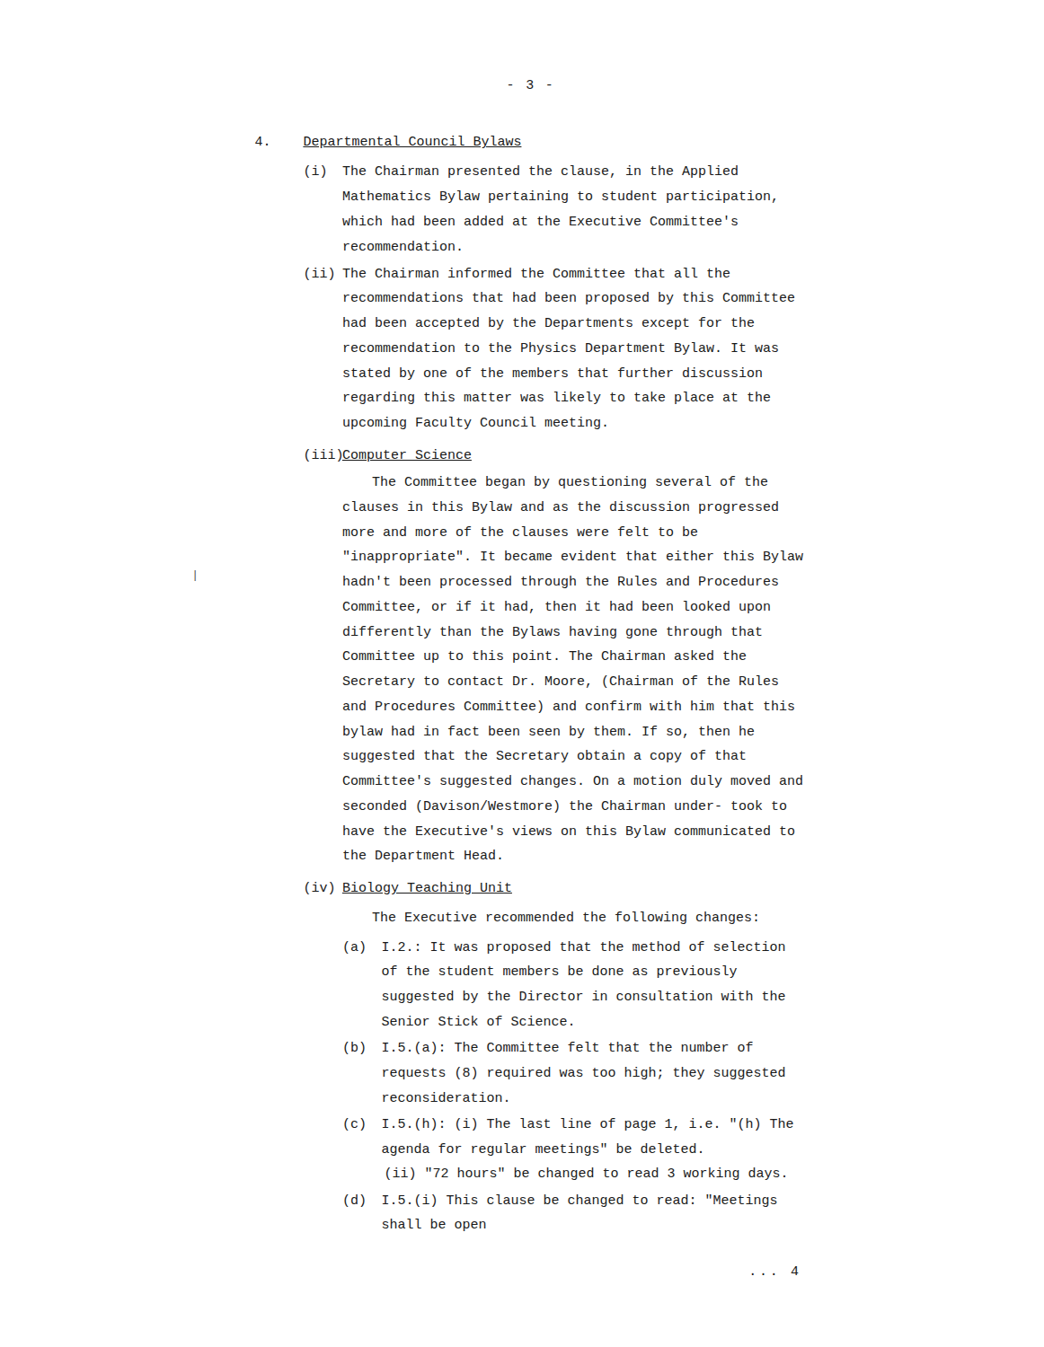- 3 -
4.
Departmental Council Bylaws
(i) The Chairman presented the clause, in the Applied Mathematics Bylaw pertaining to student participation, which had been added at the Executive Committee's recommendation.
(ii) The Chairman informed the Committee that all the recommendations that had been proposed by this Committee had been accepted by the Departments except for the recommendation to the Physics Department Bylaw. It was stated by one of the members that further discussion regarding this matter was likely to take place at the upcoming Faculty Council meeting.
(iii) Computer Science
The Committee began by questioning several of the clauses in this Bylaw and as the discussion progressed more and more of the clauses were felt to be "inappropriate". It became evident that either this Bylaw hadn't been processed through the Rules and Procedures Committee, or if it had, then it had been looked upon differently than the Bylaws having gone through that Committee up to this point. The Chairman asked the Secretary to contact Dr. Moore, (Chairman of the Rules and Procedures Committee) and confirm with him that this bylaw had in fact been seen by them. If so, then he suggested that the Secretary obtain a copy of that Committee's suggested changes. On a motion duly moved and seconded (Davison/Westmore) the Chairman under- took to have the Executive's views on this Bylaw communicated to the Department Head.
(iv) Biology Teaching Unit
The Executive recommended the following changes:
(a) I.2.: It was proposed that the method of selection of the student members be done as previously suggested by the Director in consultation with the Senior Stick of Science.
(b) I.5.(a): The Committee felt that the number of requests (8) required was too high; they suggested reconsideration.
(c) I.5.(h): (i) The last line of page 1, i.e. "(h) The agenda for regular meetings" be deleted. (ii) "72 hours" be changed to read 3 working days.
(d) I.5.(i) This clause be changed to read: "Meetings shall be open
... 4
|